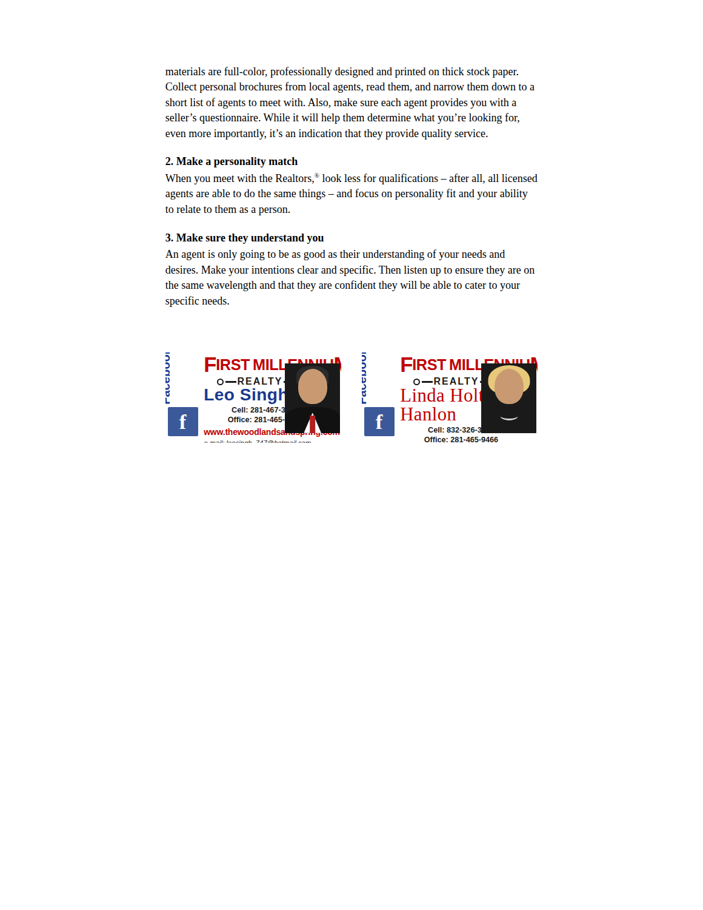materials are full-color, professionally designed and printed on thick stock paper. Collect personal brochures from local agents, read them, and narrow them down to a short list of agents to meet with. Also, make sure each agent provides you with a seller’s questionnaire. While it will help them determine what you’re looking for, even more importantly, it’s an indication that they provide quality service.
2. Make a personality match
When you meet with the Realtors,® look less for qualifications – after all, all licensed agents are able to do the same things – and focus on personality fit and your ability to relate to them as a person.
3. Make sure they understand you
An agent is only going to be as good as their understanding of your needs and desires. Make your intentions clear and specific. Then listen up to ensure they are on the same wavelength and that they are confident they will be able to cater to your specific needs.
Find me on Facebook
f
FIRST MILLENNIU M
REALTY
Leo Singh
Cell: 281-467-3629
Office: 281-465-9466
www.thewoodlandsandspring.com
e-mail: leosingh_747@hotmail.com
28910 Hardin Store Rd, #101, Magnolia, TX 77354
Find me on Facebook
f
FIRST MILLENNIU M
REALTY
Linda Holt-Hanlon
Cell: 832-326-3042
Office: 281-465-9466
www.thewoodlandsandspring.com
e-mail: holthanlon@hotmail.com
28910 Hardin Store Rd, #101, Magnolia, TX 77354